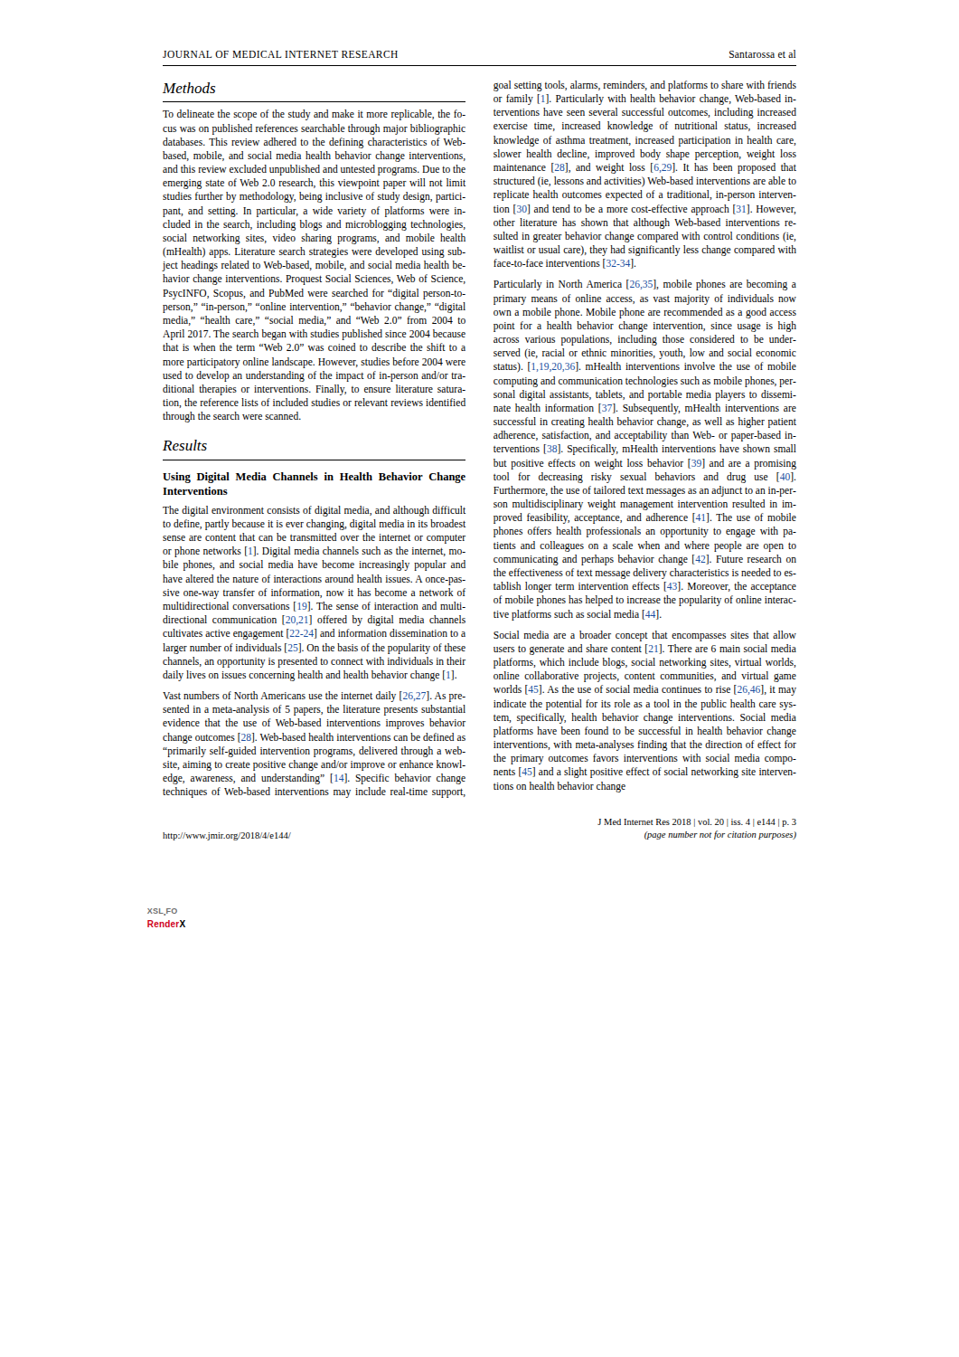Journal of Medical Internet Research Santarossa et al
Methods
To delineate the scope of the study and make it more replicable, the focus was on published references searchable through major bibliographic databases. This review adhered to the defining characteristics of Web-based, mobile, and social media health behavior change interventions, and this review excluded unpublished and untested programs. Due to the emerging state of Web 2.0 research, this viewpoint paper will not limit studies further by methodology, being inclusive of study design, participant, and setting. In particular, a wide variety of platforms were included in the search, including blogs and microblogging technologies, social networking sites, video sharing programs, and mobile health (mHealth) apps. Literature search strategies were developed using subject headings related to Web-based, mobile, and social media health behavior change interventions. Proquest Social Sciences, Web of Science, PsycINFO, Scopus, and PubMed were searched for “digital person-to-person,” “in-person,” “online intervention,” “behavior change,” “digital media,” “health care,” “social media,” and “Web 2.0” from 2004 to April 2017. The search began with studies published since 2004 because that is when the term “Web 2.0” was coined to describe the shift to a more participatory online landscape. However, studies before 2004 were used to develop an understanding of the impact of in-person and/or traditional therapies or interventions. Finally, to ensure literature saturation, the reference lists of included studies or relevant reviews identified through the search were scanned.
Results
Using Digital Media Channels in Health Behavior Change Interventions
The digital environment consists of digital media, and although difficult to define, partly because it is ever changing, digital media in its broadest sense are content that can be transmitted over the internet or computer or phone networks [1]. Digital media channels such as the internet, mobile phones, and social media have become increasingly popular and have altered the nature of interactions around health issues. A once-passive one-way transfer of information, now it has become a network of multidirectional conversations [19]. The sense of interaction and multidirectional communication [20,21] offered by digital media channels cultivates active engagement [22-24] and information dissemination to a larger number of individuals [25]. On the basis of the popularity of these channels, an opportunity is presented to connect with individuals in their daily lives on issues concerning health and health behavior change [1].
Vast numbers of North Americans use the internet daily [26,27]. As presented in a meta-analysis of 5 papers, the literature presents substantial evidence that the use of Web-based interventions improves behavior change outcomes [28]. Web-based health interventions can be defined as “primarily self-guided intervention programs, delivered through a website, aiming to create positive change and/or improve or enhance knowledge, awareness, and understanding” [14]. Specific behavior change techniques of Web-based interventions may include real-time support, goal setting tools, alarms, reminders, and platforms to share with friends or family [1]. Particularly with health behavior change, Web-based interventions have seen several successful outcomes, including increased exercise time, increased knowledge of nutritional status, increased knowledge of asthma treatment, increased participation in health care, slower health decline, improved body shape perception, weight loss maintenance [28], and weight loss [6,29]. It has been proposed that structured (ie, lessons and activities) Web-based interventions are able to replicate health outcomes expected of a traditional, in-person intervention [30] and tend to be a more cost-effective approach [31]. However, other literature has shown that although Web-based interventions resulted in greater behavior change compared with control conditions (ie, waitlist or usual care), they had significantly less change compared with face-to-face interventions [32-34].
Particularly in North America [26,35], mobile phones are becoming a primary means of online access, as vast majority of individuals now own a mobile phone. Mobile phone are recommended as a good access point for a health behavior change intervention, since usage is high across various populations, including those considered to be underserved (ie, racial or ethnic minorities, youth, low and social economic status). [1,19,20,36]. mHealth interventions involve the use of mobile computing and communication technologies such as mobile phones, personal digital assistants, tablets, and portable media players to disseminate health information [37]. Subsequently, mHealth interventions are successful in creating health behavior change, as well as higher patient adherence, satisfaction, and acceptability than Web- or paper-based interventions [38]. Specifically, mHealth interventions have shown small but positive effects on weight loss behavior [39] and are a promising tool for decreasing risky sexual behaviors and drug use [40]. Furthermore, the use of tailored text messages as an adjunct to an in-person multidisciplinary weight management intervention resulted in improved feasibility, acceptance, and adherence [41]. The use of mobile phones offers health professionals an opportunity to engage with patients and colleagues on a scale when and where people are open to communicating and perhaps behavior change [42]. Future research on the effectiveness of text message delivery characteristics is needed to establish longer term intervention effects [43]. Moreover, the acceptance of mobile phones has helped to increase the popularity of online interactive platforms such as social media [44].
Social media are a broader concept that encompasses sites that allow users to generate and share content [21]. There are 6 main social media platforms, which include blogs, social networking sites, virtual worlds, online collaborative projects, content communities, and virtual game worlds [45]. As the use of social media continues to rise [26,46], it may indicate the potential for its role as a tool in the public health care system, specifically, health behavior change interventions. Social media platforms have been found to be successful in health behavior change interventions, with meta-analyses finding that the direction of effect for the primary outcomes favors interventions with social media components [45] and a slight positive effect of social networking site interventions on health behavior change
http://www.jmir.org/2018/4/e144/
J Med Internet Res 2018 | vol. 20 | iss. 4 | e144 | p. 3
(page number not for citation purposes)
XSL•FO
Render X